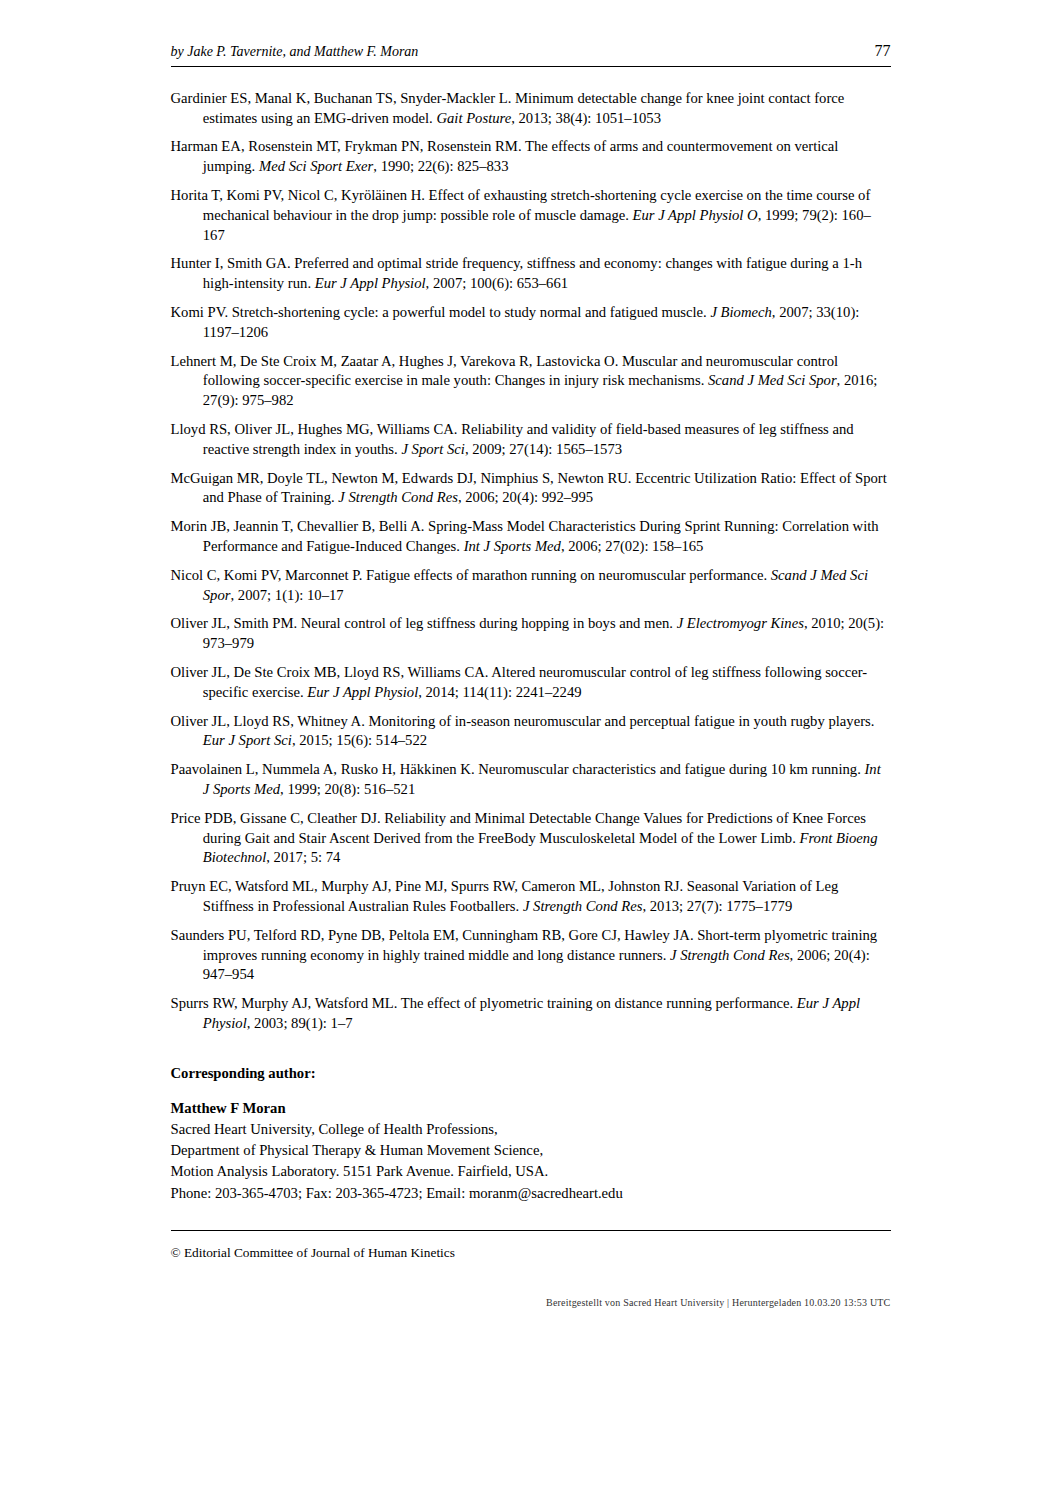by Jake P. Tavernite, and Matthew F. Moran 77
Gardinier ES, Manal K, Buchanan TS, Snyder-Mackler L. Minimum detectable change for knee joint contact force estimates using an EMG-driven model. Gait Posture, 2013; 38(4): 1051–1053
Harman EA, Rosenstein MT, Frykman PN, Rosenstein RM. The effects of arms and countermovement on vertical jumping. Med Sci Sport Exer, 1990; 22(6): 825–833
Horita T, Komi PV, Nicol C, Kyröläinen H. Effect of exhausting stretch-shortening cycle exercise on the time course of mechanical behaviour in the drop jump: possible role of muscle damage. Eur J Appl Physiol O, 1999; 79(2): 160–167
Hunter I, Smith GA. Preferred and optimal stride frequency, stiffness and economy: changes with fatigue during a 1-h high-intensity run. Eur J Appl Physiol, 2007; 100(6): 653–661
Komi PV. Stretch-shortening cycle: a powerful model to study normal and fatigued muscle. J Biomech, 2007; 33(10): 1197–1206
Lehnert M, De Ste Croix M, Zaatar A, Hughes J, Varekova R, Lastovicka O. Muscular and neuromuscular control following soccer-specific exercise in male youth: Changes in injury risk mechanisms. Scand J Med Sci Spor, 2016; 27(9): 975–982
Lloyd RS, Oliver JL, Hughes MG, Williams CA. Reliability and validity of field-based measures of leg stiffness and reactive strength index in youths. J Sport Sci, 2009; 27(14): 1565–1573
McGuigan MR, Doyle TL, Newton M, Edwards DJ, Nimphius S, Newton RU. Eccentric Utilization Ratio: Effect of Sport and Phase of Training. J Strength Cond Res, 2006; 20(4): 992–995
Morin JB, Jeannin T, Chevallier B, Belli A. Spring-Mass Model Characteristics During Sprint Running: Correlation with Performance and Fatigue-Induced Changes. Int J Sports Med, 2006; 27(02): 158–165
Nicol C, Komi PV, Marconnet P. Fatigue effects of marathon running on neuromuscular performance. Scand J Med Sci Spor, 2007; 1(1): 10–17
Oliver JL, Smith PM. Neural control of leg stiffness during hopping in boys and men. J Electromyogr Kines, 2010; 20(5): 973–979
Oliver JL, De Ste Croix MB, Lloyd RS, Williams CA. Altered neuromuscular control of leg stiffness following soccer-specific exercise. Eur J Appl Physiol, 2014; 114(11): 2241–2249
Oliver JL, Lloyd RS, Whitney A. Monitoring of in-season neuromuscular and perceptual fatigue in youth rugby players. Eur J Sport Sci, 2015; 15(6): 514–522
Paavolainen L, Nummela A, Rusko H, Häkkinen K. Neuromuscular characteristics and fatigue during 10 km running. Int J Sports Med, 1999; 20(8): 516–521
Price PDB, Gissane C, Cleather DJ. Reliability and Minimal Detectable Change Values for Predictions of Knee Forces during Gait and Stair Ascent Derived from the FreeBody Musculoskeletal Model of the Lower Limb. Front Bioeng Biotechnol, 2017; 5: 74
Pruyn EC, Watsford ML, Murphy AJ, Pine MJ, Spurrs RW, Cameron ML, Johnston RJ. Seasonal Variation of Leg Stiffness in Professional Australian Rules Footballers. J Strength Cond Res, 2013; 27(7): 1775–1779
Saunders PU, Telford RD, Pyne DB, Peltola EM, Cunningham RB, Gore CJ, Hawley JA. Short-term plyometric training improves running economy in highly trained middle and long distance runners. J Strength Cond Res, 2006; 20(4): 947–954
Spurrs RW, Murphy AJ, Watsford ML. The effect of plyometric training on distance running performance. Eur J Appl Physiol, 2003; 89(1): 1–7
Corresponding author:
Matthew F Moran
Sacred Heart University, College of Health Professions,
Department of Physical Therapy & Human Movement Science,
Motion Analysis Laboratory. 5151 Park Avenue. Fairfield, USA.
Phone: 203-365-4703; Fax: 203-365-4723; Email: moranm@sacredheart.edu
© Editorial Committee of Journal of Human Kinetics
Bereitgestellt von Sacred Heart University | Heruntergeladen 10.03.20 13:53 UTC